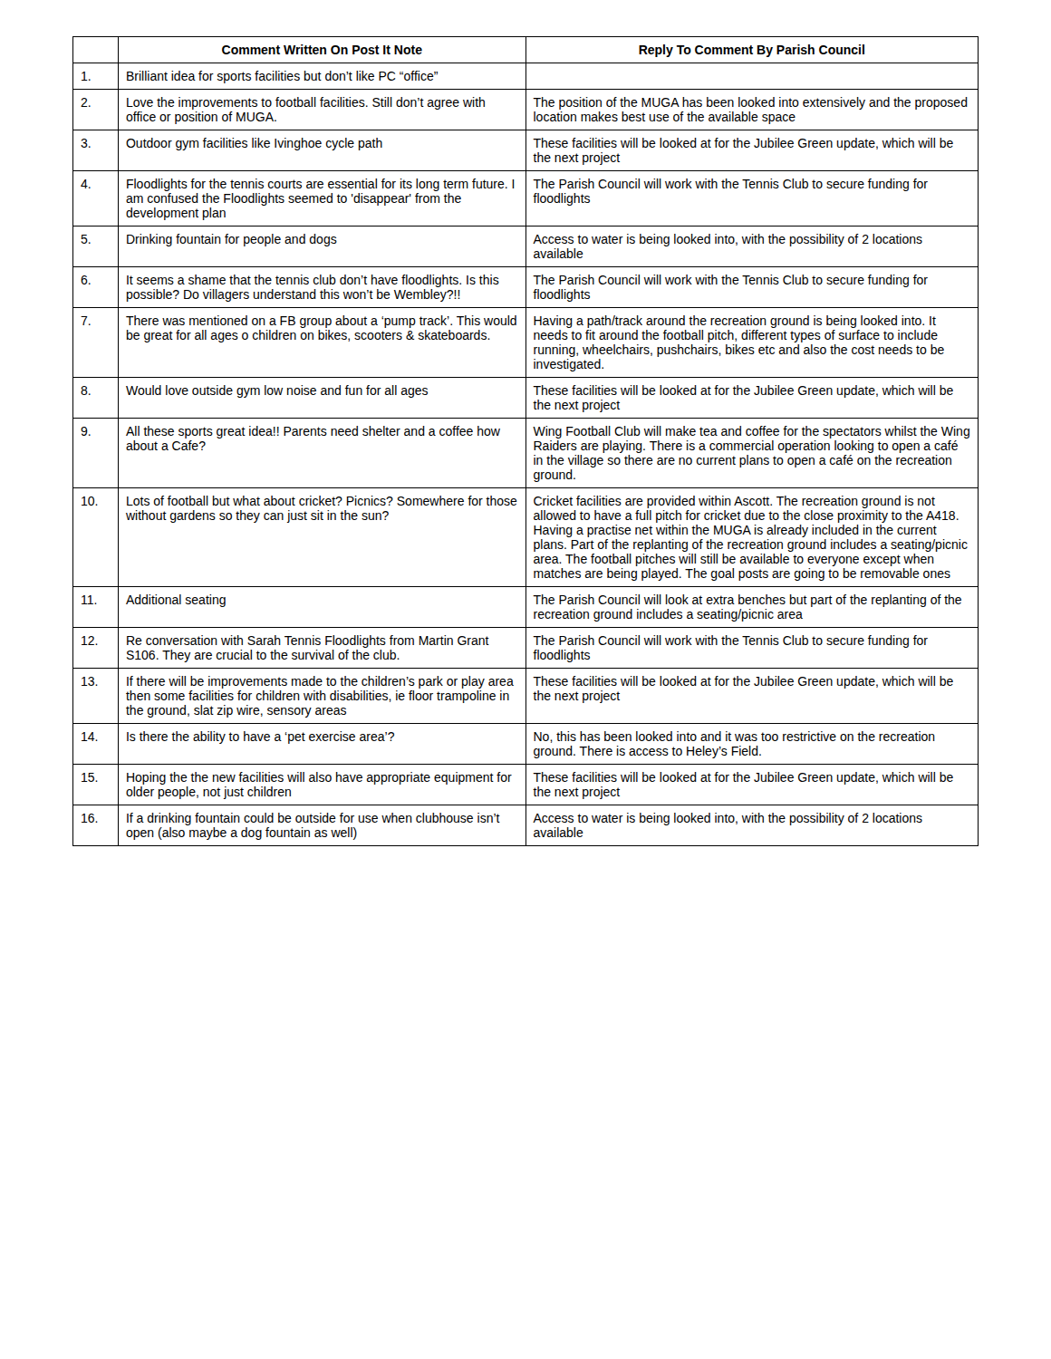| | Comment Written On Post It Note | Reply To Comment By Parish Council |
| --- | --- | --- |
| 1. | Brilliant idea for sports facilities but don’t like PC “office” | |
| 2. | Love the improvements to football facilities. Still don’t agree with office or position of MUGA. | The position of the MUGA has been looked into extensively and the proposed location makes best use of the available space |
| 3. | Outdoor gym facilities like Ivinghoe cycle path | These facilities will be looked at for the Jubilee Green update, which will be the next project |
| 4. | Floodlights for the tennis courts are essential for its long term future. I am confused the Floodlights seemed to 'disappear' from the development plan | The Parish Council will work with the Tennis Club to secure funding for floodlights |
| 5. | Drinking fountain for people and dogs | Access to water is being looked into, with the possibility of 2 locations available |
| 6. | It seems a shame that the tennis club don’t have floodlights. Is this possible? Do villagers understand this won’t be Wembley?!! | The Parish Council will work with the Tennis Club to secure funding for floodlights |
| 7. | There was mentioned on a FB group about a ‘pump track’. This would be great for all ages o children on bikes, scooters & skateboards. | Having a path/track around the recreation ground is being looked into. It needs to fit around the football pitch, different types of surface to include running, wheelchairs, pushchairs, bikes etc and also the cost needs to be investigated. |
| 8. | Would love outside gym low noise and fun for all ages | These facilities will be looked at for the Jubilee Green update, which will be the next project |
| 9. | All these sports great idea!! Parents need shelter and a coffee how about a Cafe? | Wing Football Club will make tea and coffee for the spectators whilst the Wing Raiders are playing. There is a commercial operation looking to open a café in the village so there are no current plans to open a café on the recreation ground. |
| 10. | Lots of football but what about cricket? Picnics? Somewhere for those without gardens so they can just sit in the sun? | Cricket facilities are provided within Ascott. The recreation ground is not allowed to have a full pitch for cricket due to the close proximity to the A418. Having a practise net within the MUGA is already included in the current plans. Part of the replanting of the recreation ground includes a seating/picnic area. The football pitches will still be available to everyone except when matches are being played. The goal posts are going to be removable ones |
| 11. | Additional seating | The Parish Council will look at extra benches but part of the replanting of the recreation ground includes a seating/picnic area |
| 12. | Re conversation with Sarah Tennis Floodlights from Martin Grant S106. They are crucial to the survival of the club. | The Parish Council will work with the Tennis Club to secure funding for floodlights |
| 13. | If there will be improvements made to the children’s park or play area then some facilities for children with disabilities, ie floor trampoline in the ground, slat zip wire, sensory areas | These facilities will be looked at for the Jubilee Green update, which will be the next project |
| 14. | Is there the ability to have a ‘pet exercise area’? | No, this has been looked into and it was too restrictive on the recreation ground. There is access to Heley’s Field. |
| 15. | Hoping the the new facilities will also have appropriate equipment for older people, not just children | These facilities will be looked at for the Jubilee Green update, which will be the next project |
| 16. | If a drinking fountain could be outside for use when clubhouse isn’t open (also maybe a dog fountain as well) | Access to water is being looked into, with the possibility of 2 locations available |